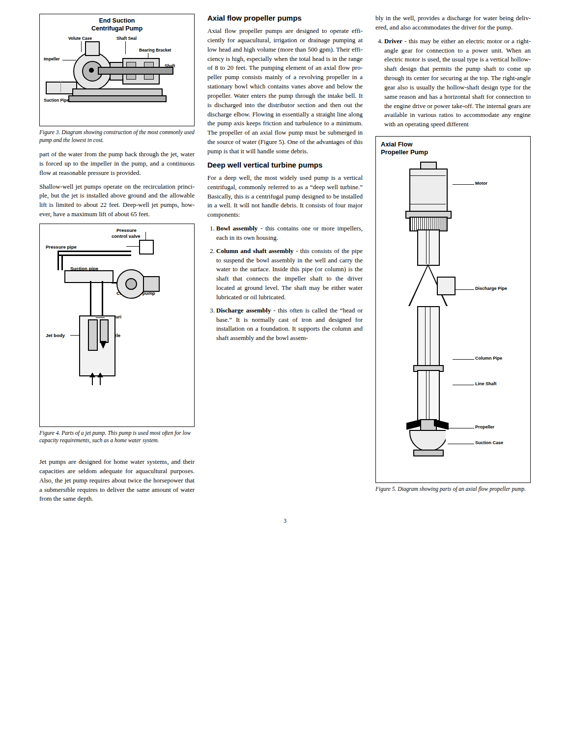End Suction
Centrifugal Pump
Volute Case
Shaft Seal
Bearing Bracket
Impeller
Shaft
Suction Pipe
Figure 3. Diagram showing construction of the most commonly used pump and the lowest in cost.
part of the water from the pump back through the jet, water is forced up to the impeller in the pump, and a continuous flow at reasonable pressure is provided.
Shallow-well jet pumps operate on the recirculation principle, but the jet is installed above ground and the allowable lift is limited to about 22 feet. Deep-well jet pumps, however, have a maximum lift of about 65 feet.
Pressure
control valve
Pressure pipe
Suction pipe
Centrifugal pump
Venturi
Jet body
Nozzle
Figure 4. Parts of a jet pump. This pump is used most often for low capacity requirements, such as a home water system.
Jet pumps are designed for home water systems, and their capacities are seldom adequate for aquacultural purposes. Also, the jet pump requires about twice the horsepower that a submersible requires to deliver the same amount of water from the same depth.
Axial flow propeller pumps
Axial flow propeller pumps are designed to operate efficiently for aquacultural, irrigation or drainage pumping at low head and high volume (more than 500 gpm). Their efficiency is high, especially when the total head is in the range of 8 to 20 feet. The pumping element of an axial flow propeller pump consists mainly of a revolving propeller in a stationary bowl which contains vanes above and below the propeller. Water enters the pump through the intake bell. It is discharged into the distributor section and then out the discharge elbow. Flowing in essentially a straight line along the pump axis keeps friction and turbulence to a minimum. The propeller of an axial flow pump must be submerged in the source of water (Figure 5). One of the advantages of this pump is that it will handle some debris.
Deep well vertical turbine pumps
For a deep well, the most widely used pump is a vertical centrifugal, commonly referred to as a “deep well turbine.” Basically, this is a centrifugal pump designed to be installed in a well. It will not handle debris. It consists of four major components:
Bowl assembly - this contains one or more impellers, each in its own housing.
Column and shaft assembly - this consists of the pipe to suspend the bowl assembly in the well and carry the water to the surface. Inside this pipe (or column) is the shaft that connects the impeller shaft to the driver located at ground level. The shaft may be either water lubricated or oil lubricated.
Discharge assembly - this often is called the “head or base.” It is normally cast of iron and designed for installation on a foundation. It supports the column and shaft assembly and the bowl assem-
bly in the well, provides a discharge for water being delivered, and also accommodates the driver for the pump.
Driver - this may be either an electric motor or a right-angle gear for connection to a power unit. When an electric motor is used, the usual type is a vertical hollow-shaft design that permits the pump shaft to come up through its center for securing at the top. The right-angle gear also is usually the hollow-shaft design type for the same reason and has a horizontal shaft for connection to the engine drive or power take-off. The internal gears are available in various ratios to accommodate any engine with an operating speed different
Axial Flow
Propeller Pump
Motor
Discharge Pipe
Column Pipe
Line Shaft
Propeller
Suction Case
Figure 5. Diagram showing parts of an axial flow propeller pump.
3